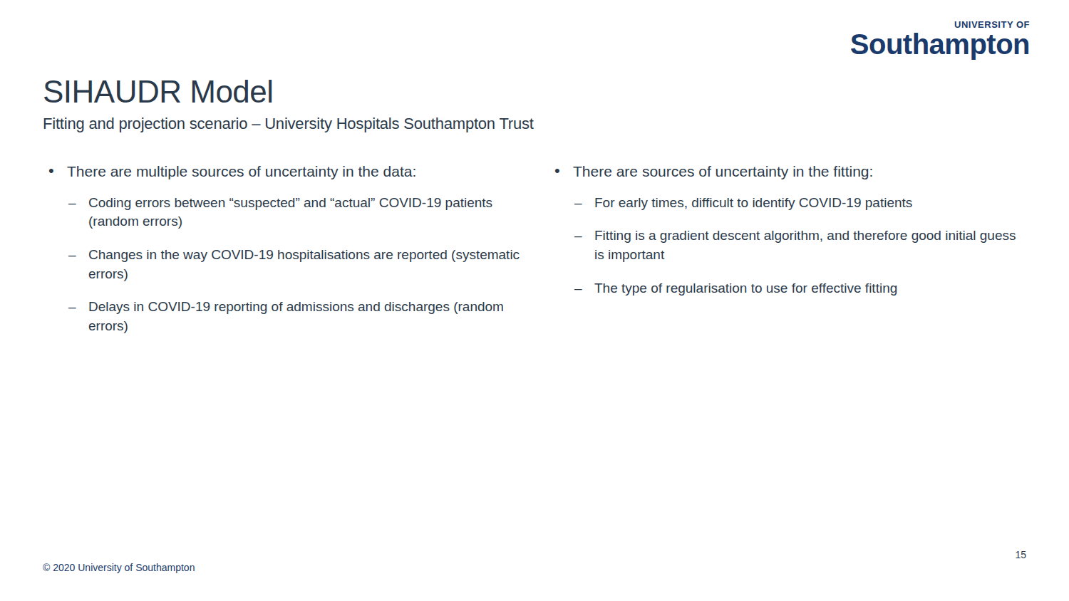University of
Southampton
SIHAUDR Model
Fitting and projection scenario – University Hospitals Southampton Trust
There are multiple sources of uncertainty in the data:
Coding errors between “suspected” and “actual” COVID-19 patients (random errors)
Changes in the way COVID-19 hospitalisations are reported (systematic errors)
Delays in COVID-19 reporting of admissions and discharges (random errors)
There are sources of uncertainty in the fitting:
For early times, difficult to identify COVID-19 patients
Fitting is a gradient descent algorithm, and therefore good initial guess is important
The type of regularisation to use for effective fitting
15
© 2020 University of Southampton